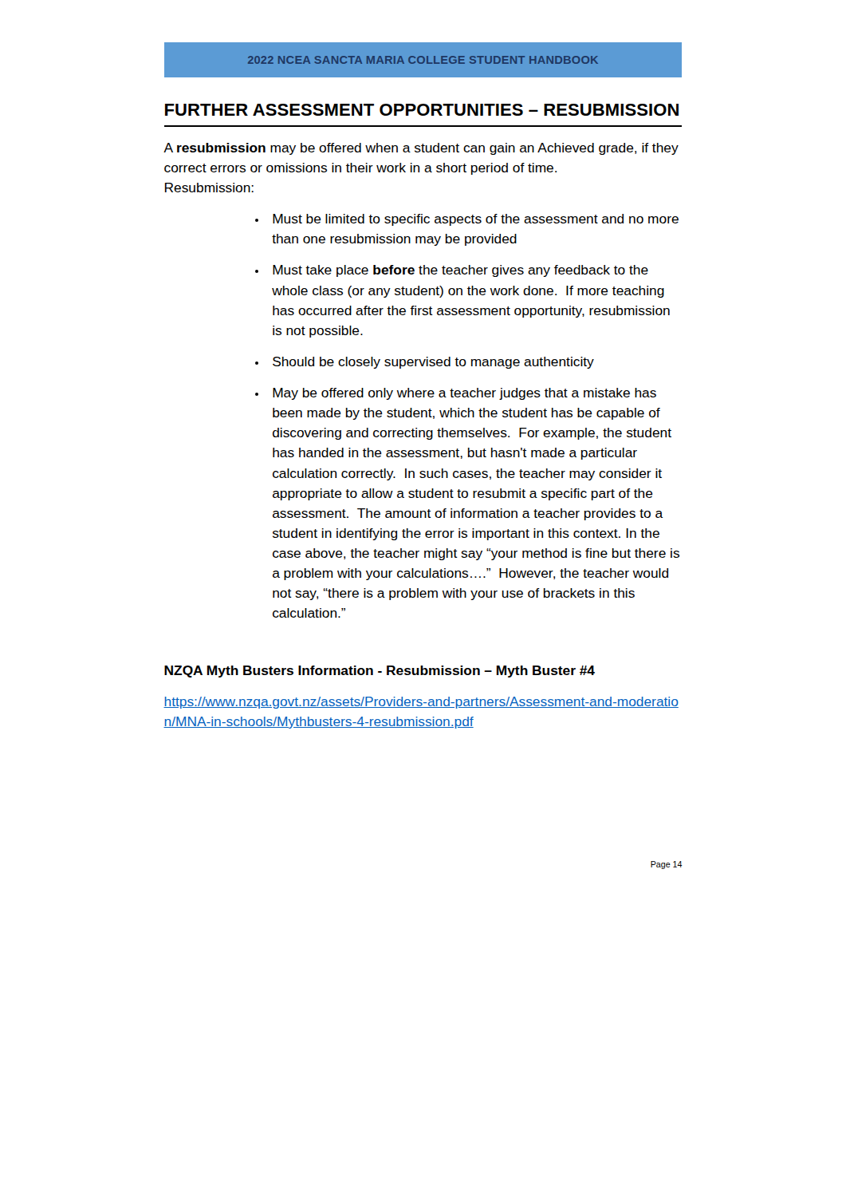2022 NCEA SANCTA MARIA COLLEGE STUDENT HANDBOOK
FURTHER ASSESSMENT OPPORTUNITIES – RESUBMISSION
A resubmission may be offered when a student can gain an Achieved grade, if they correct errors or omissions in their work in a short period of time.
Resubmission:
Must be limited to specific aspects of the assessment and no more than one resubmission may be provided
Must take place before the teacher gives any feedback to the whole class (or any student) on the work done. If more teaching has occurred after the first assessment opportunity, resubmission is not possible.
Should be closely supervised to manage authenticity
May be offered only where a teacher judges that a mistake has been made by the student, which the student has be capable of discovering and correcting themselves. For example, the student has handed in the assessment, but hasn't made a particular calculation correctly. In such cases, the teacher may consider it appropriate to allow a student to resubmit a specific part of the assessment. The amount of information a teacher provides to a student in identifying the error is important in this context. In the case above, the teacher might say “your method is fine but there is a problem with your calculations….” However, the teacher would not say, “there is a problem with your use of brackets in this calculation.”
NZQA Myth Busters Information - Resubmission – Myth Buster #4
https://www.nzqa.govt.nz/assets/Providers-and-partners/Assessment-and-moderation/MNA-in-schools/Mythbusters-4-resubmission.pdf
Page 14